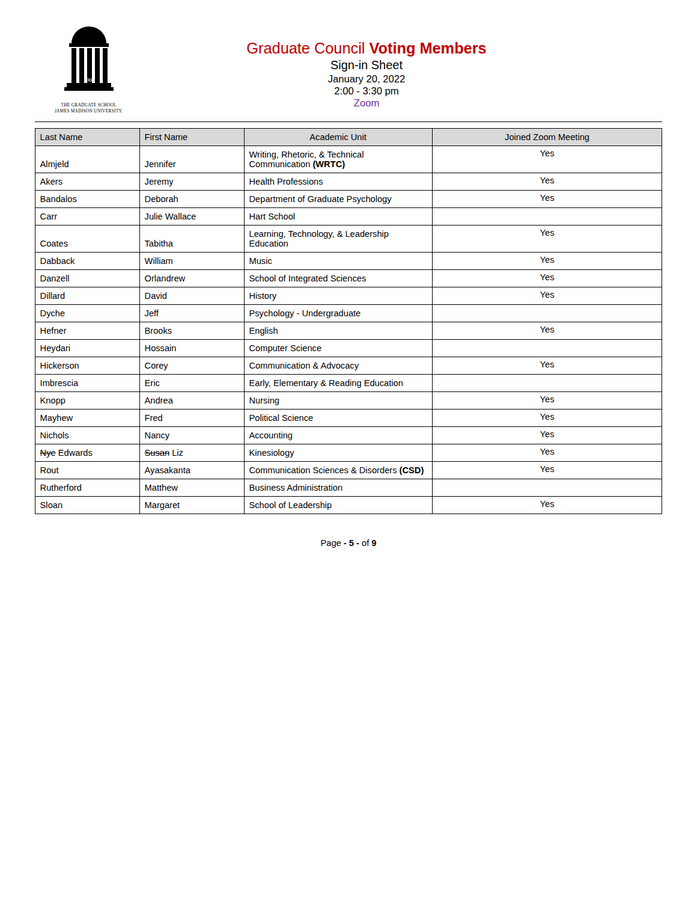1908
THE GRADUATE SCHOOL
JAMES MADISON UNIVERSITY.
Graduate Council Voting Members
Sign-in Sheet
January 20, 2022
2:00 - 3:30 pm
Zoom
| Last Name | First Name | Academic Unit | Joined Zoom Meeting |
| --- | --- | --- | --- |
| Almjeld | Jennifer | Writing, Rhetoric, & Technical Communication (WRTC) | Yes |
| Akers | Jeremy | Health Professions | Yes |
| Bandalos | Deborah | Department of Graduate Psychology | Yes |
| Carr | Julie Wallace | Hart School | |
| Coates | Tabitha | Learning, Technology, & Leadership Education | Yes |
| Dabback | William | Music | Yes |
| Danzell | Orlandrew | School of Integrated Sciences | Yes |
| Dillard | David | History | Yes |
| Dyche | Jeff | Psychology - Undergraduate | |
| Hefner | Brooks | English | Yes |
| Heydari | Hossain | Computer Science | |
| Hickerson | Corey | Communication & Advocacy | Yes |
| Imbrescia | Eric | Early, Elementary & Reading Education | |
| Knopp | Andrea | Nursing | Yes |
| Mayhew | Fred | Political Science | Yes |
| Nichols | Nancy | Accounting | Yes |
| Nye Edwards | Susan Liz | Kinesiology | Yes |
| Rout | Ayasakanta | Communication Sciences & Disorders (CSD) | Yes |
| Rutherford | Matthew | Business Administration | |
| Sloan | Margaret | School of Leadership | Yes |
Page - 5 - of 9